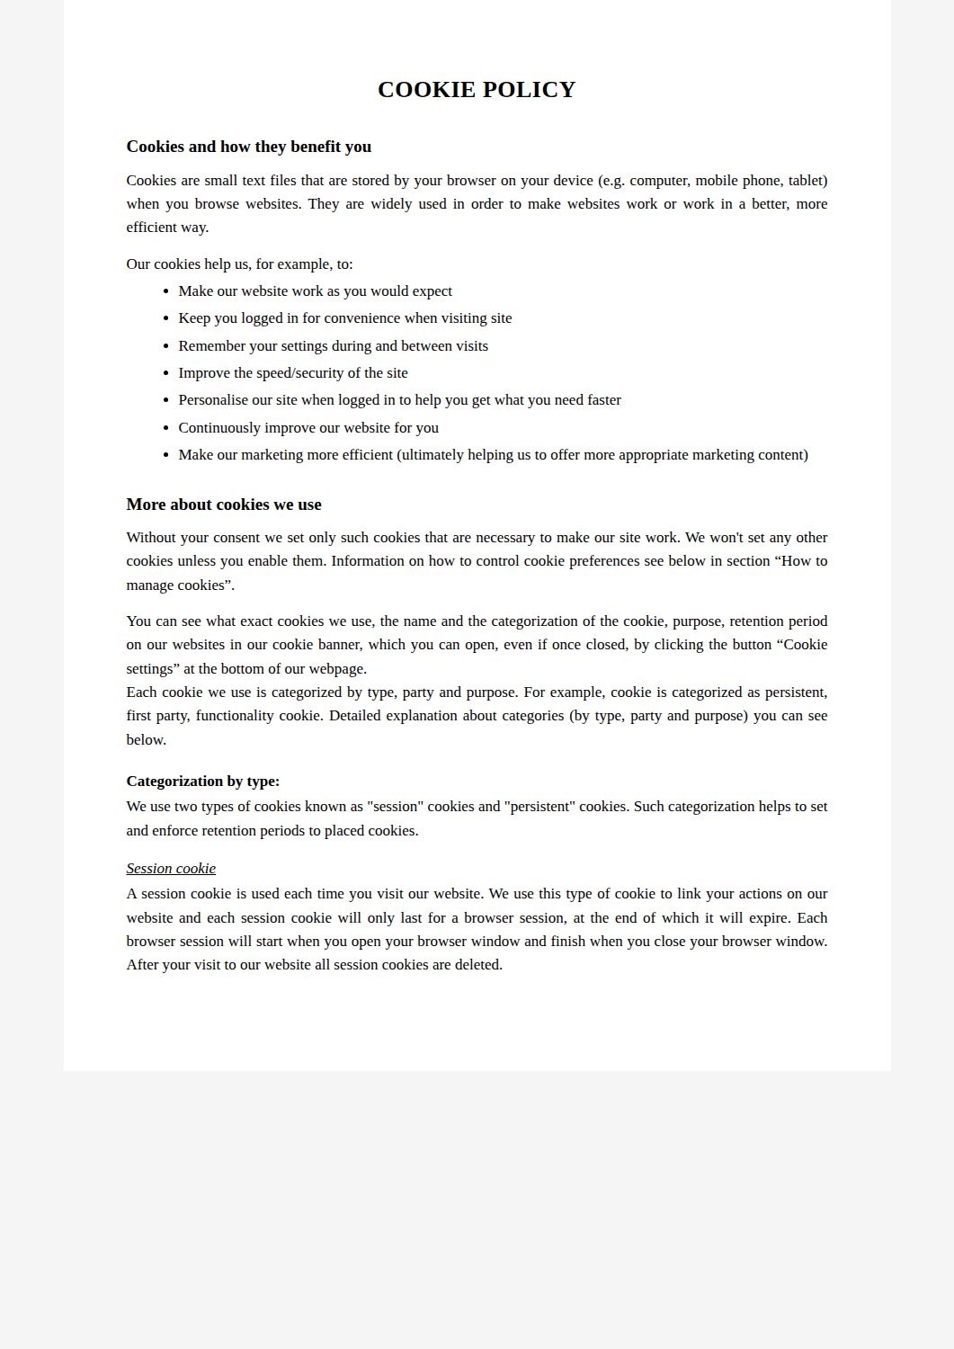COOKIE POLICY
Cookies and how they benefit you
Cookies are small text files that are stored by your browser on your device (e.g. computer, mobile phone, tablet) when you browse websites. They are widely used in order to make websites work or work in a better, more efficient way.
Our cookies help us, for example, to:
Make our website work as you would expect
Keep you logged in for convenience when visiting site
Remember your settings during and between visits
Improve the speed/security of the site
Personalise our site when logged in to help you get what you need faster
Continuously improve our website for you
Make our marketing more efficient (ultimately helping us to offer more appropriate marketing content)
More about cookies we use
Without your consent we set only such cookies that are necessary to make our site work. We won't set any other cookies unless you enable them. Information on how to control cookie preferences see below in section “How to manage cookies”.
You can see what exact cookies we use, the name and the categorization of the cookie, purpose, retention period on our websites in our cookie banner, which you can open, even if once closed, by clicking the button “Cookie settings” at the bottom of our webpage.
Each cookie we use is categorized by type, party and purpose. For example, cookie is categorized as persistent, first party, functionality cookie. Detailed explanation about categories (by type, party and purpose) you can see below.
Categorization by type:
We use two types of cookies known as "session" cookies and "persistent" cookies. Such categorization helps to set and enforce retention periods to placed cookies.
Session cookie
A session cookie is used each time you visit our website. We use this type of cookie to link your actions on our website and each session cookie will only last for a browser session, at the end of which it will expire. Each browser session will start when you open your browser window and finish when you close your browser window. After your visit to our website all session cookies are deleted.